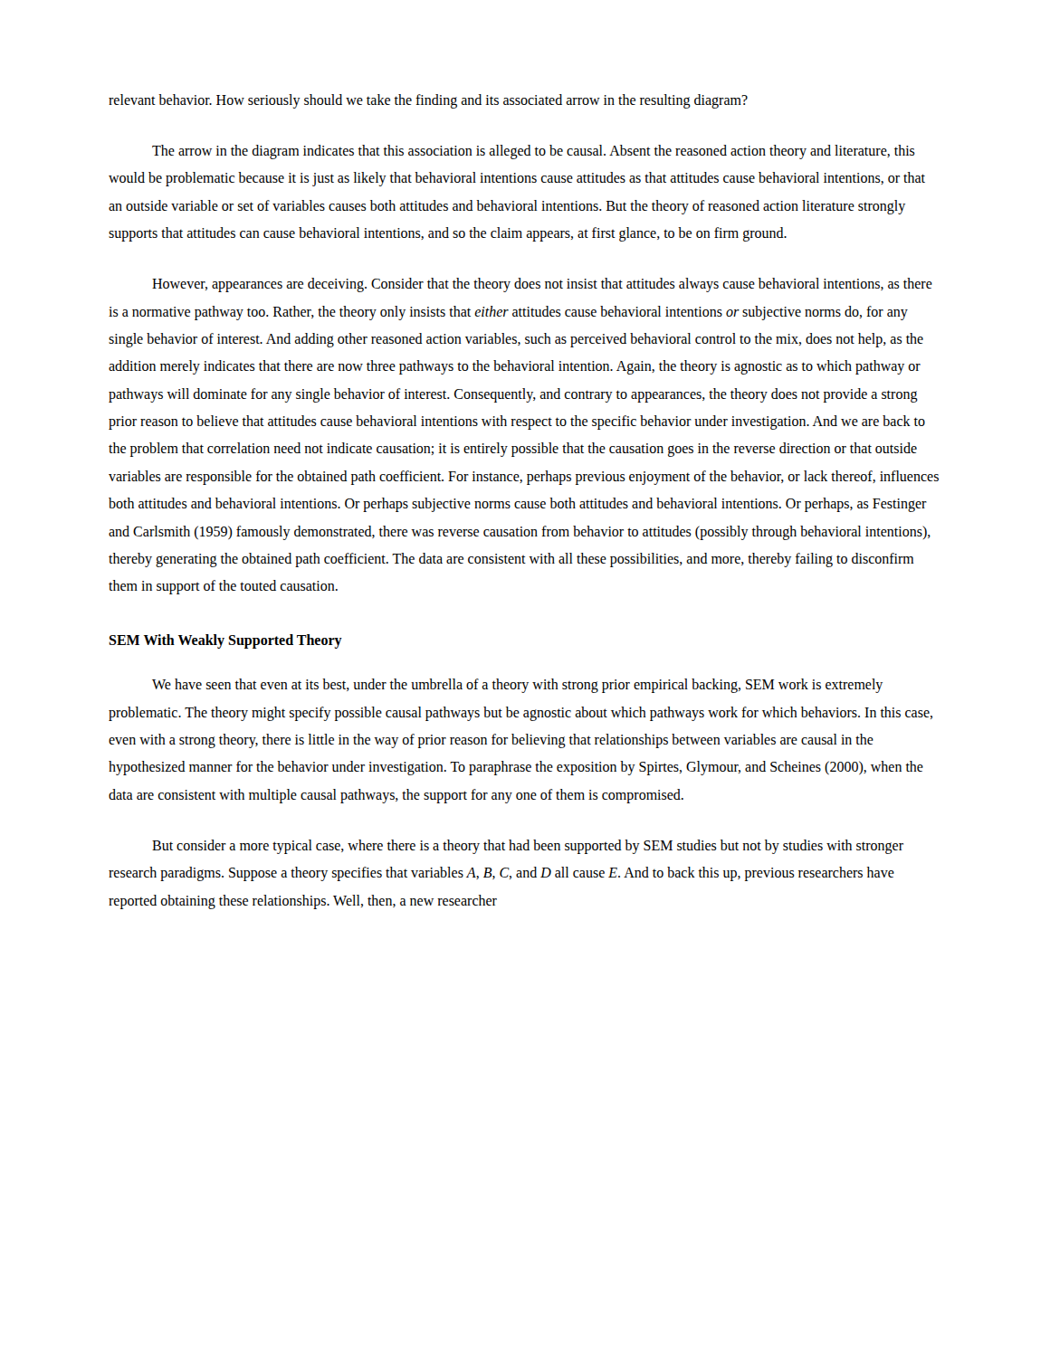relevant behavior. How seriously should we take the finding and its associated arrow in the resulting diagram?
The arrow in the diagram indicates that this association is alleged to be causal. Absent the reasoned action theory and literature, this would be problematic because it is just as likely that behavioral intentions cause attitudes as that attitudes cause behavioral intentions, or that an outside variable or set of variables causes both attitudes and behavioral intentions. But the theory of reasoned action literature strongly supports that attitudes can cause behavioral intentions, and so the claim appears, at first glance, to be on firm ground.
However, appearances are deceiving. Consider that the theory does not insist that attitudes always cause behavioral intentions, as there is a normative pathway too. Rather, the theory only insists that either attitudes cause behavioral intentions or subjective norms do, for any single behavior of interest. And adding other reasoned action variables, such as perceived behavioral control to the mix, does not help, as the addition merely indicates that there are now three pathways to the behavioral intention. Again, the theory is agnostic as to which pathway or pathways will dominate for any single behavior of interest. Consequently, and contrary to appearances, the theory does not provide a strong prior reason to believe that attitudes cause behavioral intentions with respect to the specific behavior under investigation. And we are back to the problem that correlation need not indicate causation; it is entirely possible that the causation goes in the reverse direction or that outside variables are responsible for the obtained path coefficient. For instance, perhaps previous enjoyment of the behavior, or lack thereof, influences both attitudes and behavioral intentions. Or perhaps subjective norms cause both attitudes and behavioral intentions. Or perhaps, as Festinger and Carlsmith (1959) famously demonstrated, there was reverse causation from behavior to attitudes (possibly through behavioral intentions), thereby generating the obtained path coefficient. The data are consistent with all these possibilities, and more, thereby failing to disconfirm them in support of the touted causation.
SEM With Weakly Supported Theory
We have seen that even at its best, under the umbrella of a theory with strong prior empirical backing, SEM work is extremely problematic. The theory might specify possible causal pathways but be agnostic about which pathways work for which behaviors. In this case, even with a strong theory, there is little in the way of prior reason for believing that relationships between variables are causal in the hypothesized manner for the behavior under investigation. To paraphrase the exposition by Spirtes, Glymour, and Scheines (2000), when the data are consistent with multiple causal pathways, the support for any one of them is compromised.
But consider a more typical case, where there is a theory that had been supported by SEM studies but not by studies with stronger research paradigms. Suppose a theory specifies that variables A, B, C, and D all cause E. And to back this up, previous researchers have reported obtaining these relationships. Well, then, a new researcher